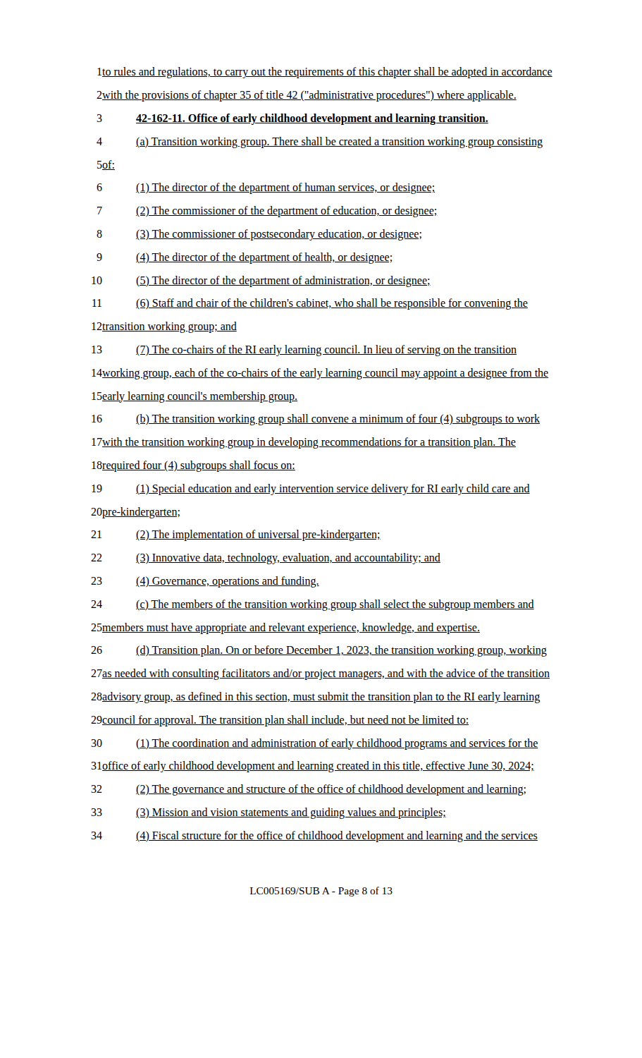| 1 | to rules and regulations, to carry out the requirements of this chapter shall be adopted in accordance |
| 2 | with the provisions of chapter 35 of title 42 ("administrative procedures") where applicable. |
| 3 | 42-162-11. Office of early childhood development and learning transition. |
| 4 | (a) Transition working group. There shall be created a transition working group consisting |
| 5 | of: |
| 6 | (1) The director of the department of human services, or designee; |
| 7 | (2) The commissioner of the department of education, or designee; |
| 8 | (3) The commissioner of postsecondary education, or designee; |
| 9 | (4) The director of the department of health, or designee; |
| 10 | (5) The director of the department of administration, or designee; |
| 11 | (6) Staff and chair of the children's cabinet, who shall be responsible for convening the |
| 12 | transition working group; and |
| 13 | (7) The co-chairs of the RI early learning council. In lieu of serving on the transition |
| 14 | working group, each of the co-chairs of the early learning council may appoint a designee from the |
| 15 | early learning council's membership group. |
| 16 | (b) The transition working group shall convene a minimum of four (4) subgroups to work |
| 17 | with the transition working group in developing recommendations for a transition plan. The |
| 18 | required four (4) subgroups shall focus on: |
| 19 | (1) Special education and early intervention service delivery for RI early child care and |
| 20 | pre-kindergarten; |
| 21 | (2) The implementation of universal pre-kindergarten; |
| 22 | (3) Innovative data, technology, evaluation, and accountability; and |
| 23 | (4) Governance, operations and funding. |
| 24 | (c) The members of the transition working group shall select the subgroup members and |
| 25 | members must have appropriate and relevant experience, knowledge, and expertise. |
| 26 | (d) Transition plan. On or before December 1, 2023, the transition working group, working |
| 27 | as needed with consulting facilitators and/or project managers, and with the advice of the transition |
| 28 | advisory group, as defined in this section, must submit the transition plan to the RI early learning |
| 29 | council for approval. The transition plan shall include, but need not be limited to: |
| 30 | (1) The coordination and administration of early childhood programs and services for the |
| 31 | office of early childhood development and learning created in this title, effective June 30, 2024; |
| 32 | (2) The governance and structure of the office of childhood development and learning; |
| 33 | (3) Mission and vision statements and guiding values and principles; |
| 34 | (4) Fiscal structure for the office of childhood development and learning and the services |
LC005169/SUB A - Page 8 of 13